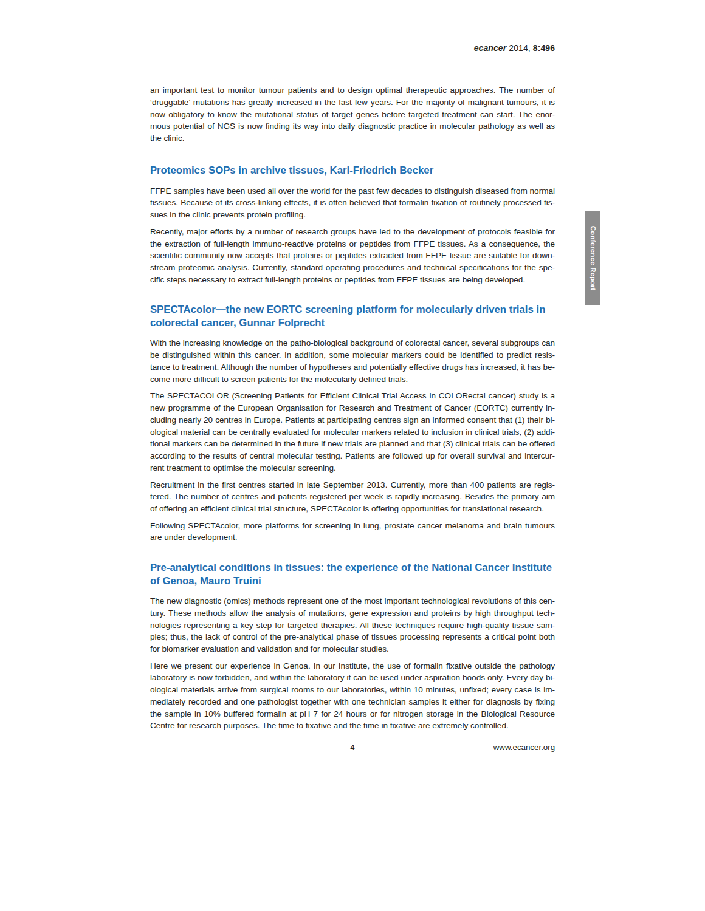ecancer 2014, 8:496
Conference Report
an important test to monitor tumour patients and to design optimal therapeutic approaches. The number of ‘druggable’ mutations has greatly increased in the last few years. For the majority of malignant tumours, it is now obligatory to know the mutational status of target genes before targeted treatment can start. The enormous potential of NGS is now finding its way into daily diagnostic practice in molecular pathology as well as the clinic.
Proteomics SOPs in archive tissues, Karl-Friedrich Becker
FFPE samples have been used all over the world for the past few decades to distinguish diseased from normal tissues. Because of its cross-linking effects, it is often believed that formalin fixation of routinely processed tissues in the clinic prevents protein profiling.
Recently, major efforts by a number of research groups have led to the development of protocols feasible for the extraction of full-length immuno-reactive proteins or peptides from FFPE tissues. As a consequence, the scientific community now accepts that proteins or peptides extracted from FFPE tissue are suitable for downstream proteomic analysis. Currently, standard operating procedures and technical specifications for the specific steps necessary to extract full-length proteins or peptides from FFPE tissues are being developed.
SPECTAcolor—the new EORTC screening platform for molecularly driven trials in colorectal cancer, Gunnar Folprecht
With the increasing knowledge on the patho-biological background of colorectal cancer, several subgroups can be distinguished within this cancer. In addition, some molecular markers could be identified to predict resistance to treatment. Although the number of hypotheses and potentially effective drugs has increased, it has become more difficult to screen patients for the molecularly defined trials.
The SPECTACOLOR (Screening Patients for Efficient Clinical Trial Access in COLORectal cancer) study is a new programme of the European Organisation for Research and Treatment of Cancer (EORTC) currently including nearly 20 centres in Europe. Patients at participating centres sign an informed consent that (1) their biological material can be centrally evaluated for molecular markers related to inclusion in clinical trials, (2) additional markers can be determined in the future if new trials are planned and that (3) clinical trials can be offered according to the results of central molecular testing. Patients are followed up for overall survival and intercurrent treatment to optimise the molecular screening.
Recruitment in the first centres started in late September 2013. Currently, more than 400 patients are registered. The number of centres and patients registered per week is rapidly increasing. Besides the primary aim of offering an efficient clinical trial structure, SPECTAcolor is offering opportunities for translational research.
Following SPECTAcolor, more platforms for screening in lung, prostate cancer melanoma and brain tumours are under development.
Pre-analytical conditions in tissues: the experience of the National Cancer Institute of Genoa, Mauro Truini
The new diagnostic (omics) methods represent one of the most important technological revolutions of this century. These methods allow the analysis of mutations, gene expression and proteins by high throughput technologies representing a key step for targeted therapies. All these techniques require high-quality tissue samples; thus, the lack of control of the pre-analytical phase of tissues processing represents a critical point both for biomarker evaluation and validation and for molecular studies.
Here we present our experience in Genoa. In our Institute, the use of formalin fixative outside the pathology laboratory is now forbidden, and within the laboratory it can be used under aspiration hoods only. Every day biological materials arrive from surgical rooms to our laboratories, within 10 minutes, unfixed; every case is immediately recorded and one pathologist together with one technician samples it either for diagnosis by fixing the sample in 10% buffered formalin at pH 7 for 24 hours or for nitrogen storage in the Biological Resource Centre for research purposes. The time to fixative and the time in fixative are extremely controlled.
4 www.ecancer.org